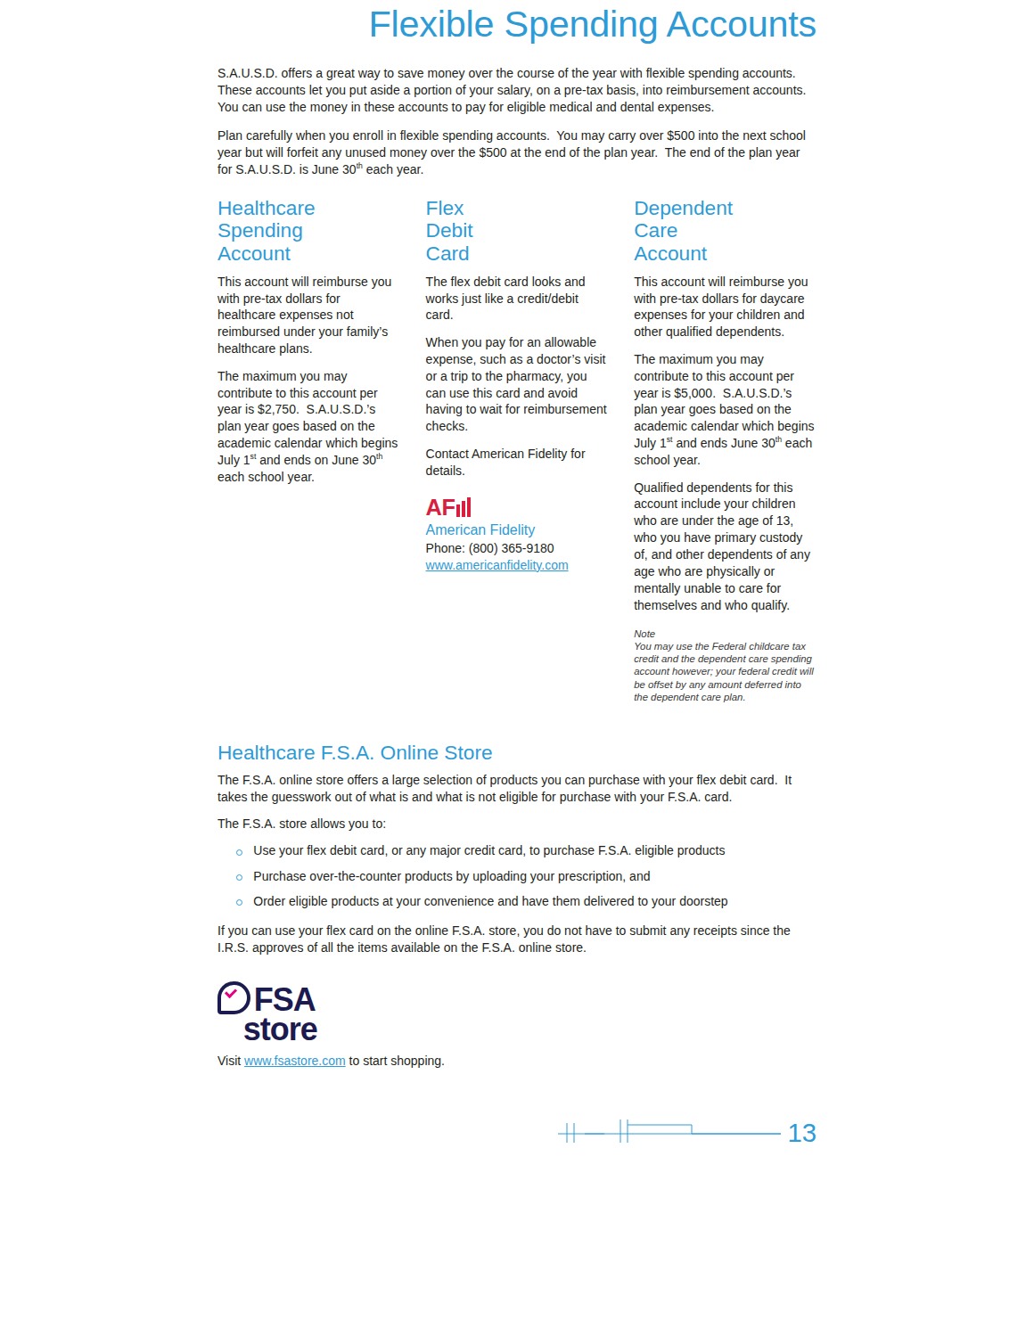Flexible Spending Accounts
S.A.U.S.D. offers a great way to save money over the course of the year with flexible spending accounts. These accounts let you put aside a portion of your salary, on a pre-tax basis, into reimbursement accounts. You can use the money in these accounts to pay for eligible medical and dental expenses.
Plan carefully when you enroll in flexible spending accounts. You may carry over $500 into the next school year but will forfeit any unused money over the $500 at the end of the plan year. The end of the plan year for S.A.U.S.D. is June 30th each year.
Healthcare
Spending
Account
This account will reimburse you with pre-tax dollars for healthcare expenses not reimbursed under your family’s healthcare plans.
The maximum you may contribute to this account per year is $2,750. S.A.U.S.D.’s plan year goes based on the academic calendar which begins July 1st and ends on June 30th each school year.
Flex
Debit
Card
The flex debit card looks and works just like a credit/debit card.
When you pay for an allowable expense, such as a doctor’s visit or a trip to the pharmacy, you can use this card and avoid having to wait for reimbursement checks.
Contact American Fidelity for details.
AF
American Fidelity
Phone: (800) 365-9180
www.americanfidelity.com
Dependent
Care
Account
This account will reimburse you with pre-tax dollars for daycare expenses for your children and other qualified dependents.
The maximum you may contribute to this account per year is $5,000. S.A.U.S.D.’s plan year goes based on the academic calendar which begins July 1st and ends June 30th each school year.
Qualified dependents for this account include your children who are under the age of 13, who you have primary custody of, and other dependents of any age who are physically or mentally unable to care for themselves and who qualify.
Note
You may use the Federal childcare tax credit and the dependent care spending account however; your federal credit will be offset by any amount deferred into the dependent care plan.
Healthcare F.S.A. Online Store
The F.S.A. online store offers a large selection of products you can purchase with your flex debit card. It takes the guesswork out of what is and what is not eligible for purchase with your F.S.A. card.
The F.S.A. store allows you to:
Use your flex debit card, or any major credit card, to purchase F.S.A. eligible products
Purchase over-the-counter products by uploading your prescription, and
Order eligible products at your convenience and have them delivered to your doorstep
If you can use your flex card on the online F.S.A. store, you do not have to submit any receipts since the I.R.S. approves of all the items available on the F.S.A. online store.
FSA
store
Visit www.fsastore.com to start shopping.
13